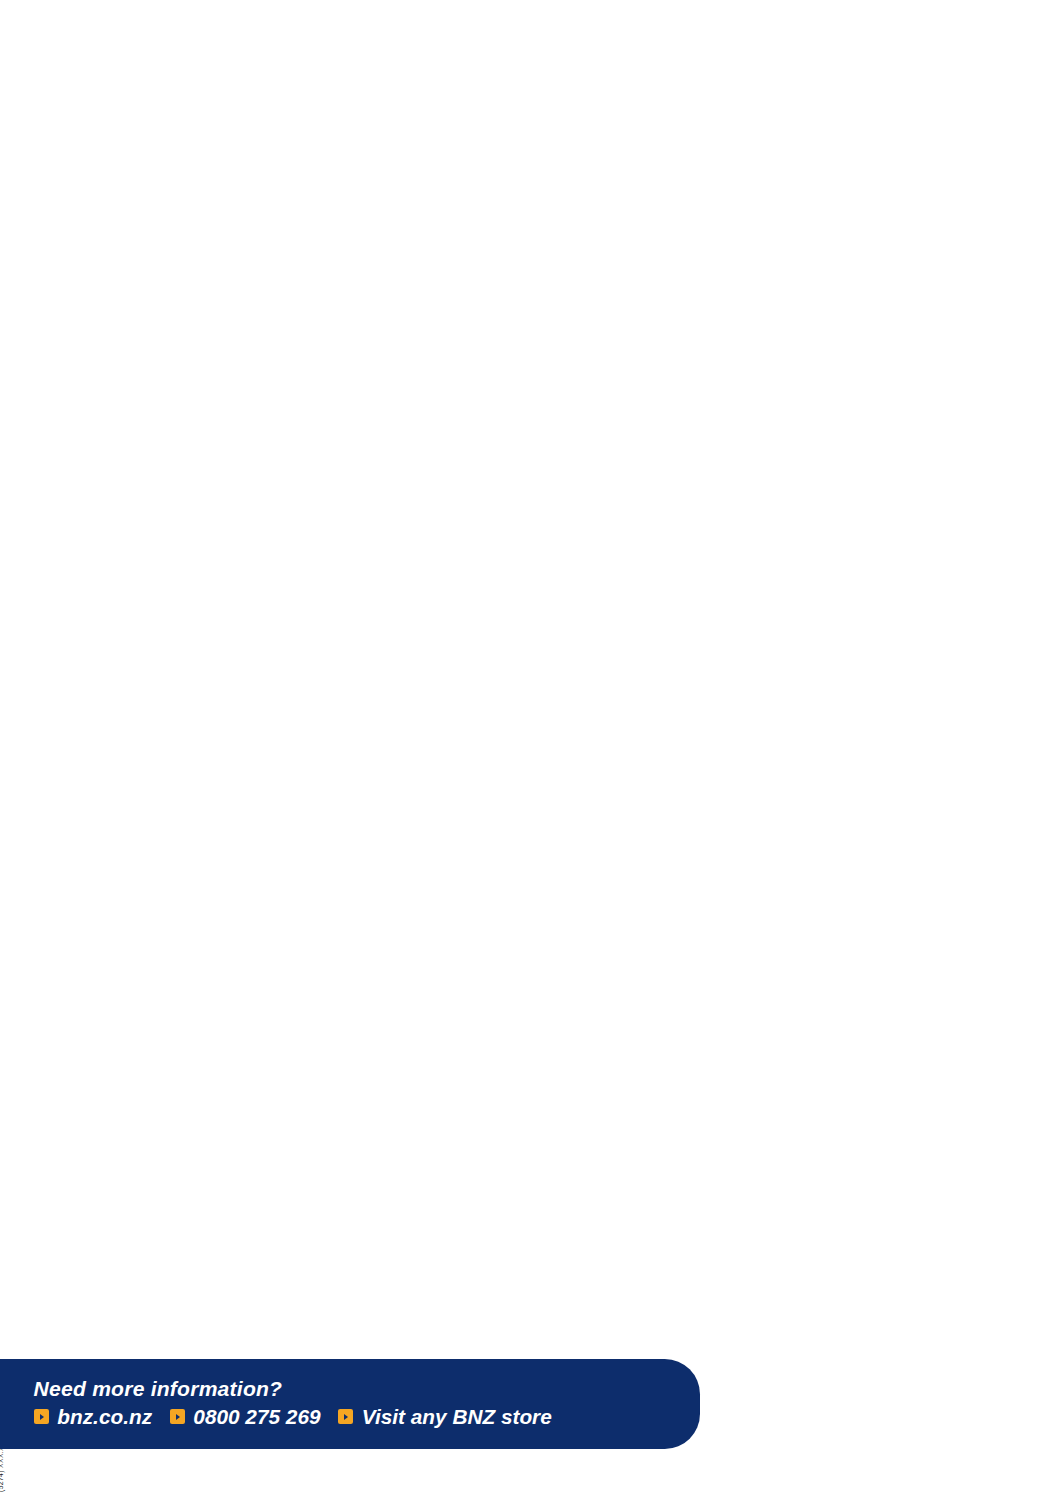(5274) XXX.XXX 12-14
Need more information?
bnz.co.nz
0800 275 269
Visit any BNZ store